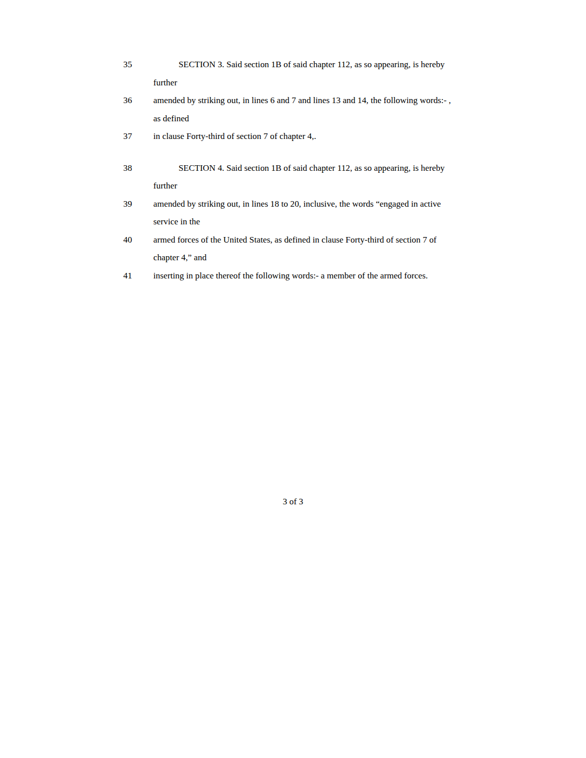35 SECTION 3. Said section 1B of said chapter 112, as so appearing, is hereby further
36 amended by striking out, in lines 6 and 7 and lines 13 and 14, the following words:- , as defined
37 in clause Forty-third of section 7 of chapter 4,.
38 SECTION 4. Said section 1B of said chapter 112, as so appearing, is hereby further
39 amended by striking out, in lines 18 to 20, inclusive, the words “engaged in active service in the
40 armed forces of the United States, as defined in clause Forty-third of section 7 of chapter 4,” and
41 inserting in place thereof the following words:- a member of the armed forces.
3 of 3